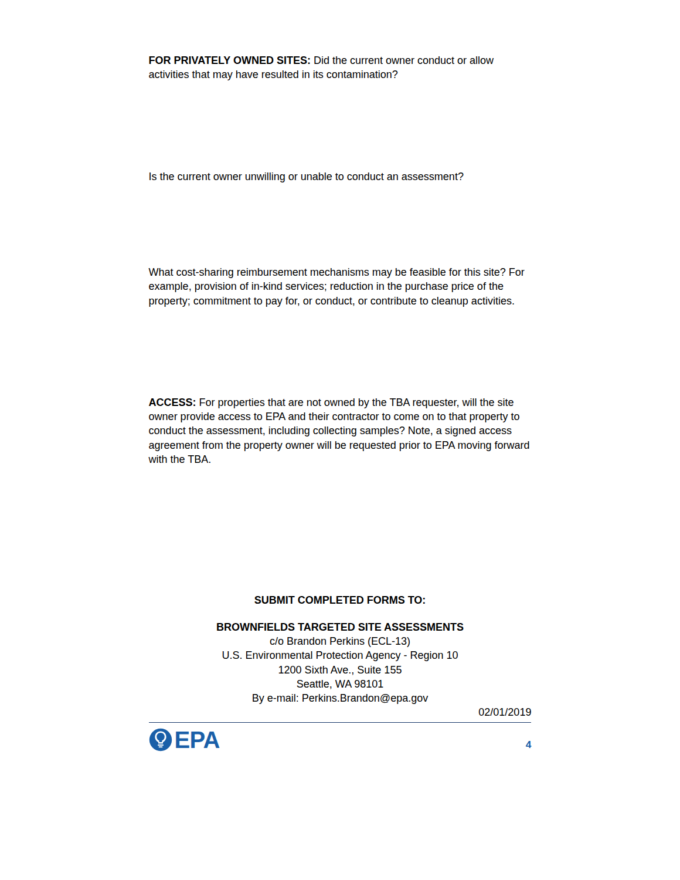FOR PRIVATELY OWNED SITES: Did the current owner conduct or allow activities that may have resulted in its contamination?
Is the current owner unwilling or unable to conduct an assessment?
What cost-sharing reimbursement mechanisms may be feasible for this site? For example, provision of in-kind services; reduction in the purchase price of the property; commitment to pay for, or conduct, or contribute to cleanup activities.
ACCESS: For properties that are not owned by the TBA requester, will the site owner provide access to EPA and their contractor to come on to that property to conduct the assessment, including collecting samples? Note, a signed access agreement from the property owner will be requested prior to EPA moving forward with the TBA.
SUBMIT COMPLETED FORMS TO:
BROWNFIELDS TARGETED SITE ASSESSMENTS
c/o Brandon Perkins (ECL-13)
U.S. Environmental Protection Agency - Region 10
1200 Sixth Ave., Suite 155
Seattle, WA 98101
By e-mail: Perkins.Brandon@epa.gov
02/01/2019
EPA
4